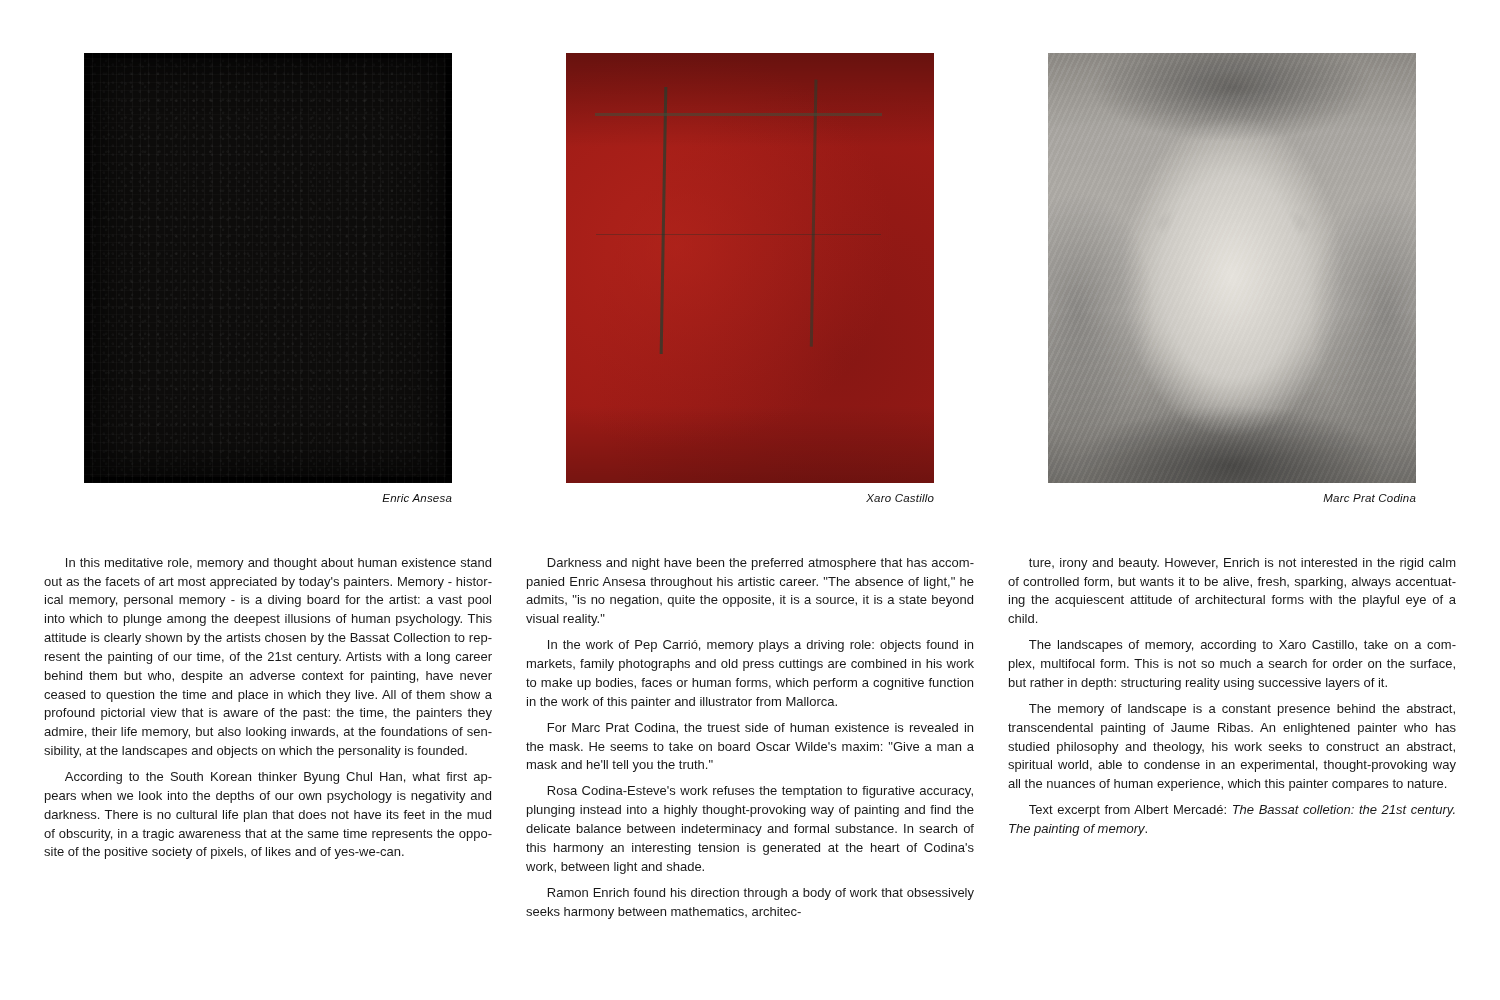Enric Ansesa
Xaro Castillo
Marc Prat Codina
In this meditative role, memory and thought about human existence stand out as the facets of art most appreciated by today's painters. Memory - historical memory, personal memory - is a diving board for the artist: a vast pool into which to plunge among the deepest illusions of human psychology. This attitude is clearly shown by the artists chosen by the Bassat Collection to represent the painting of our time, of the 21st century. Artists with a long career behind them but who, despite an adverse context for painting, have never ceased to question the time and place in which they live. All of them show a profound pictorial view that is aware of the past: the time, the painters they admire, their life memory, but also looking inwards, at the foundations of sensibility, at the landscapes and objects on which the personality is founded.
According to the South Korean thinker Byung Chul Han, what first appears when we look into the depths of our own psychology is negativity and darkness. There is no cultural life plan that does not have its feet in the mud of obscurity, in a tragic awareness that at the same time represents the opposite of the positive society of pixels, of likes and of yes-we-can.
Darkness and night have been the preferred atmosphere that has accompanied Enric Ansesa throughout his artistic career. "The absence of light," he admits, "is no negation, quite the opposite, it is a source, it is a state beyond visual reality."
In the work of Pep Carrió, memory plays a driving role: objects found in markets, family photographs and old press cuttings are combined in his work to make up bodies, faces or human forms, which perform a cognitive function in the work of this painter and illustrator from Mallorca.
For Marc Prat Codina, the truest side of human existence is revealed in the mask. He seems to take on board Oscar Wilde's maxim: "Give a man a mask and he'll tell you the truth."
Rosa Codina-Esteve's work refuses the temptation to figurative accuracy, plunging instead into a highly thought-provoking way of painting and find the delicate balance between indeterminacy and formal substance. In search of this harmony an interesting tension is generated at the heart of Codina's work, between light and shade.
Ramon Enrich found his direction through a body of work that obsessively seeks harmony between mathematics, architec-
ture, irony and beauty. However, Enrich is not interested in the rigid calm of controlled form, but wants it to be alive, fresh, sparking, always accentuating the acquiescent attitude of architectural forms with the playful eye of a child.
The landscapes of memory, according to Xaro Castillo, take on a complex, multifocal form. This is not so much a search for order on the surface, but rather in depth: structuring reality using successive layers of it.
The memory of landscape is a constant presence behind the abstract, transcendental painting of Jaume Ribas. An enlightened painter who has studied philosophy and theology, his work seeks to construct an abstract, spiritual world, able to condense in an experimental, thought-provoking way all the nuances of human experience, which this painter compares to nature.
Text excerpt from Albert Mercadé: The Bassat colletion: the 21st century. The painting of memory.